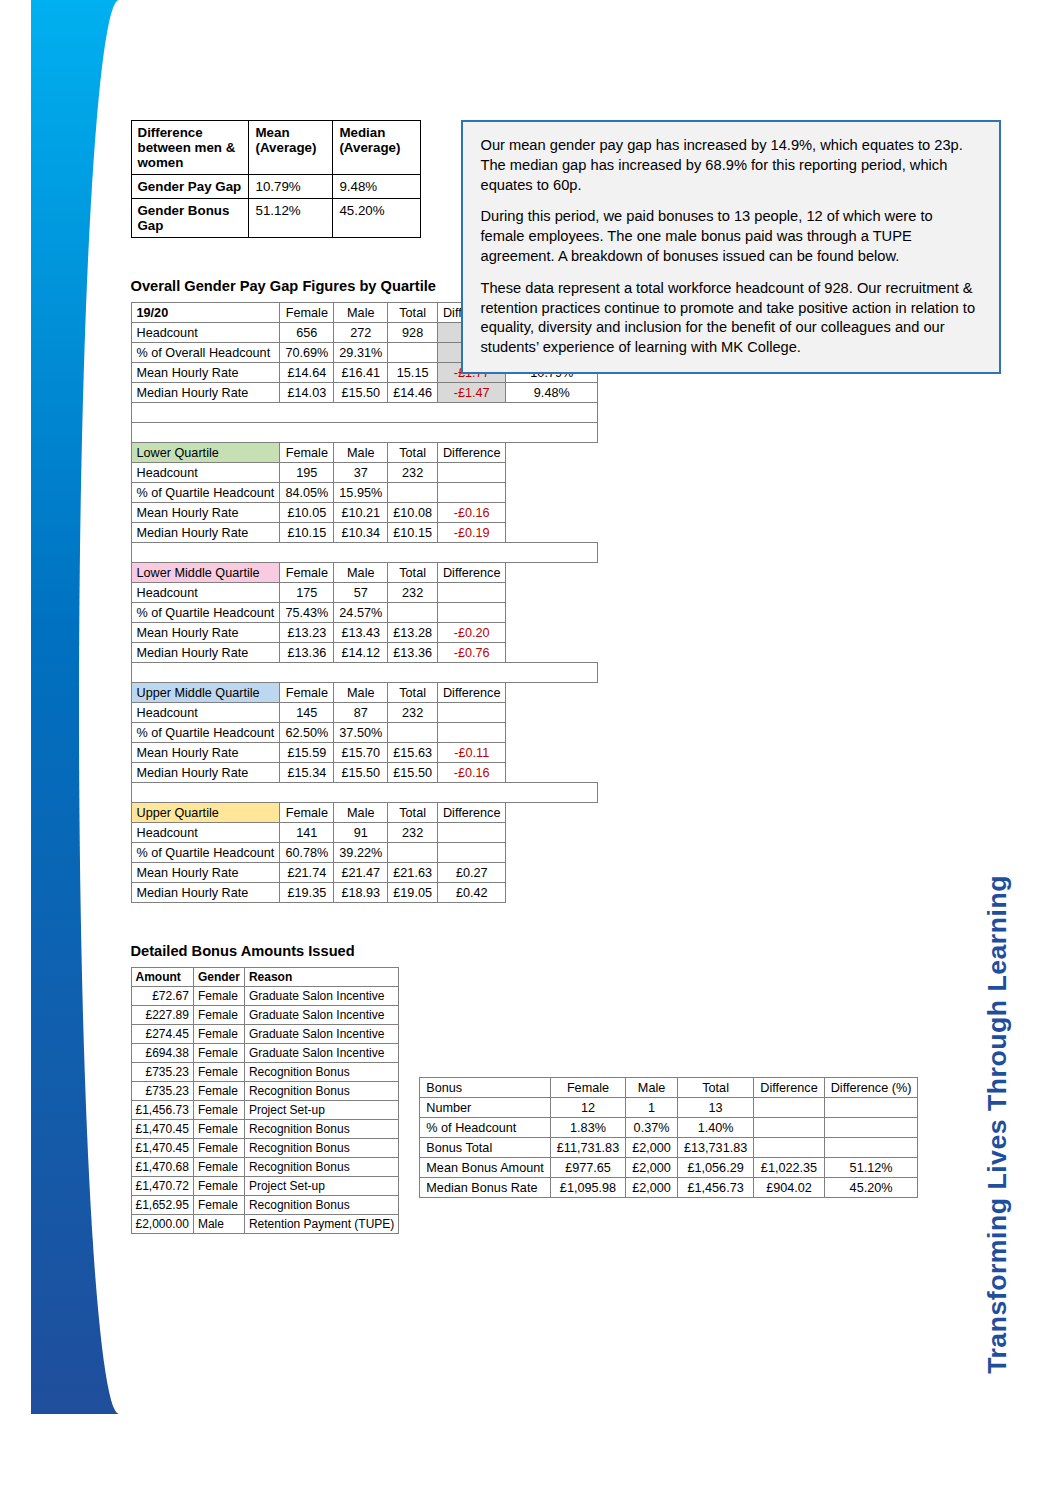Transforming Lives Through Learning
| Difference between men & women | Mean (Average) | Median (Average) |
| --- | --- | --- |
| Gender Pay Gap | 10.79% | 9.48% |
| Gender Bonus Gap | 51.12% | 45.20% |
Our mean gender pay gap has increased by 14.9%, which equates to 23p. The median gap has increased by 68.9% for this reporting period, which equates to 60p.
During this period, we paid bonuses to 13 people, 12 of which were to female employees. The one male bonus paid was through a TUPE agreement. A breakdown of bonuses issued can be found below.
These data represent a total workforce headcount of 928. Our recruitment & retention practices continue to promote and take positive action in relation to equality, diversity and inclusion for the benefit of our colleagues and our students’ experience of learning with MK College.
Overall Gender Pay Gap Figures by Quartile
| 19/20 | Female | Male | Total | Difference | Difference (%) |
| Headcount | 656 | 272 | 928 | | |
| % of Overall Headcount | 70.69% | 29.31% | | | |
| Mean Hourly Rate | £14.64 | £16.41 | 15.15 | -£1.77 | 10.79% |
| Median Hourly Rate | £14.03 | £15.50 | £14.46 | -£1.47 | 9.48% |
| Lower Quartile | Female | Male | Total | Difference | |
| Headcount | 195 | 37 | 232 | | |
| % of Quartile Headcount | 84.05% | 15.95% | | | |
| Mean Hourly Rate | £10.05 | £10.21 | £10.08 | -£0.16 | |
| Median Hourly Rate | £10.15 | £10.34 | £10.15 | -£0.19 | |
| Lower Middle Quartile | Female | Male | Total | Difference | |
| Headcount | 175 | 57 | 232 | | |
| % of Quartile Headcount | 75.43% | 24.57% | | | |
| Mean Hourly Rate | £13.23 | £13.43 | £13.28 | -£0.20 | |
| Median Hourly Rate | £13.36 | £14.12 | £13.36 | -£0.76 | |
| Upper Middle Quartile | Female | Male | Total | Difference | |
| Headcount | 145 | 87 | 232 | | |
| % of Quartile Headcount | 62.50% | 37.50% | | | |
| Mean Hourly Rate | £15.59 | £15.70 | £15.63 | -£0.11 | |
| Median Hourly Rate | £15.34 | £15.50 | £15.50 | -£0.16 | |
| Upper Quartile | Female | Male | Total | Difference | |
| Headcount | 141 | 91 | 232 | | |
| % of Quartile Headcount | 60.78% | 39.22% | | | |
| Mean Hourly Rate | £21.74 | £21.47 | £21.63 | £0.27 | |
| Median Hourly Rate | £19.35 | £18.93 | £19.05 | £0.42 | |
Detailed Bonus Amounts Issued
| Amount | Gender | Reason |
| --- | --- | --- |
| £72.67 | Female | Graduate Salon Incentive |
| £227.89 | Female | Graduate Salon Incentive |
| £274.45 | Female | Graduate Salon Incentive |
| £694.38 | Female | Graduate Salon Incentive |
| £735.23 | Female | Recognition Bonus |
| £735.23 | Female | Recognition Bonus |
| £1,456.73 | Female | Project Set-up |
| £1,470.45 | Female | Recognition Bonus |
| £1,470.45 | Female | Recognition Bonus |
| £1,470.68 | Female | Recognition Bonus |
| £1,470.72 | Female | Project Set-up |
| £1,652.95 | Female | Recognition Bonus |
| £2,000.00 | Male | Retention Payment (TUPE) |
| Bonus | Female | Male | Total | Difference | Difference (%) |
| --- | --- | --- | --- | --- | --- |
| Number | 12 | 1 | 13 | | |
| % of Headcount | 1.83% | 0.37% | 1.40% | | |
| Bonus Total | £11,731.83 | £2,000 | £13,731.83 | | |
| Mean Bonus Amount | £977.65 | £2,000 | £1,056.29 | £1,022.35 | 51.12% |
| Median Bonus Rate | £1,095.98 | £2,000 | £1,456.73 | £904.02 | 45.20% |